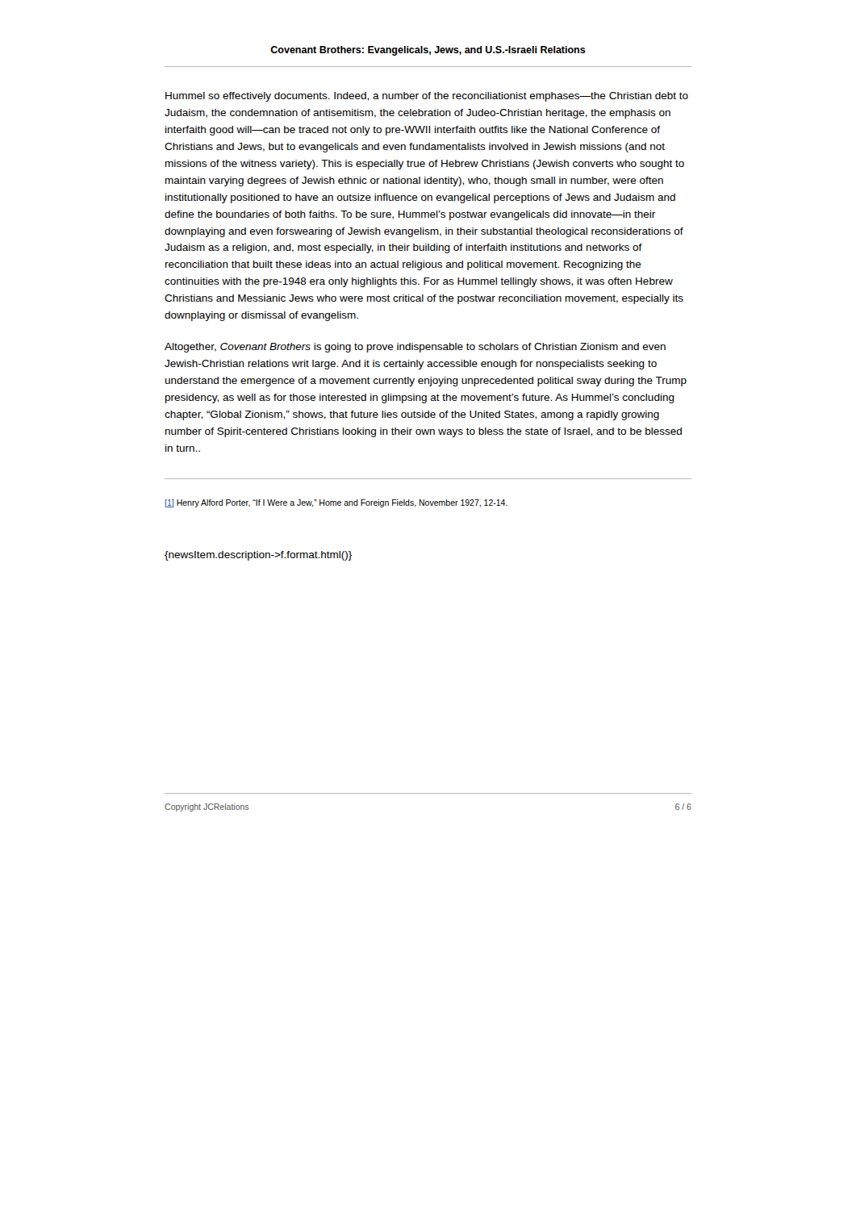Covenant Brothers: Evangelicals, Jews, and U.S.-Israeli Relations
Hummel so effectively documents. Indeed, a number of the reconciliationist emphases—the Christian debt to Judaism, the condemnation of antisemitism, the celebration of Judeo-Christian heritage, the emphasis on interfaith good will—can be traced not only to pre-WWII interfaith outfits like the National Conference of Christians and Jews, but to evangelicals and even fundamentalists involved in Jewish missions (and not missions of the witness variety). This is especially true of Hebrew Christians (Jewish converts who sought to maintain varying degrees of Jewish ethnic or national identity), who, though small in number, were often institutionally positioned to have an outsize influence on evangelical perceptions of Jews and Judaism and define the boundaries of both faiths. To be sure, Hummel’s postwar evangelicals did innovate—in their downplaying and even forswearing of Jewish evangelism, in their substantial theological reconsiderations of Judaism as a religion, and, most especially, in their building of interfaith institutions and networks of reconciliation that built these ideas into an actual religious and political movement. Recognizing the continuities with the pre-1948 era only highlights this. For as Hummel tellingly shows, it was often Hebrew Christians and Messianic Jews who were most critical of the postwar reconciliation movement, especially its downplaying or dismissal of evangelism.
Altogether, Covenant Brothers is going to prove indispensable to scholars of Christian Zionism and even Jewish-Christian relations writ large. And it is certainly accessible enough for nonspecialists seeking to understand the emergence of a movement currently enjoying unprecedented political sway during the Trump presidency, as well as for those interested in glimpsing at the movement’s future. As Hummel’s concluding chapter, “Global Zionism,” shows, that future lies outside of the United States, among a rapidly growing number of Spirit-centered Christians looking in their own ways to bless the state of Israel, and to be blessed in turn..
[1] Henry Alford Porter, “If I Were a Jew,” Home and Foreign Fields, November 1927, 12-14.
{newsItem.description->f.format.html()}
Copyright JCRelations 6 / 6